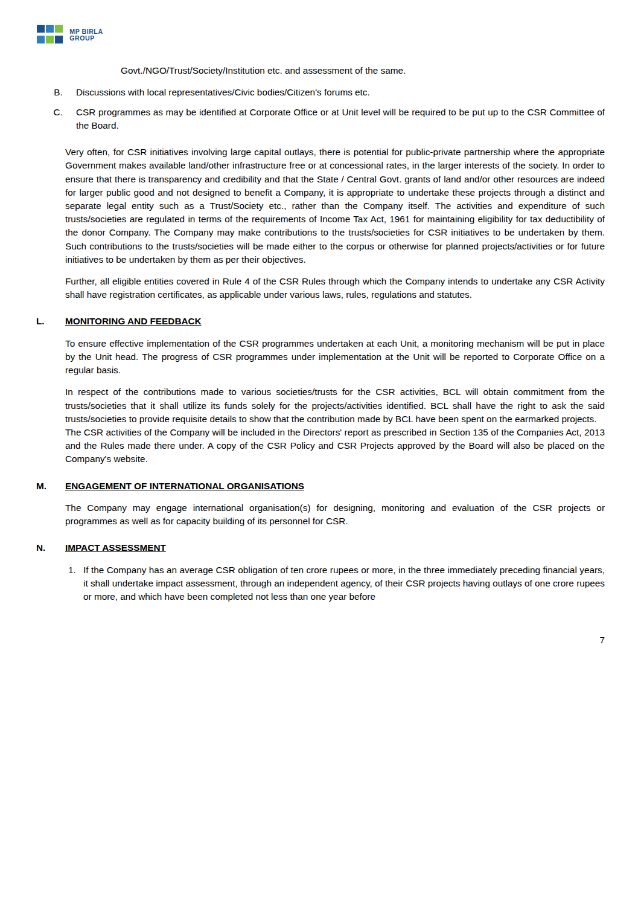MP BIRLA
GROUP
Govt./NGO/Trust/Society/Institution etc. and assessment of the same.
Discussions with local representatives/Civic bodies/Citizen's forums etc.
CSR programmes as may be identified at Corporate Office or at Unit level will be required to be put up to the CSR Committee of the Board.
Very often, for CSR initiatives involving large capital outlays, there is potential for public-private partnership where the appropriate Government makes available land/other infrastructure free or at concessional rates, in the larger interests of the society. In order to ensure that there is transparency and credibility and that the State / Central Govt. grants of land and/or other resources are indeed for larger public good and not designed to benefit a Company, it is appropriate to undertake these projects through a distinct and separate legal entity such as a Trust/Society etc., rather than the Company itself. The activities and expenditure of such trusts/societies are regulated in terms of the requirements of Income Tax Act, 1961 for maintaining eligibility for tax deductibility of the donor Company. The Company may make contributions to the trusts/societies for CSR initiatives to be undertaken by them. Such contributions to the trusts/societies will be made either to the corpus or otherwise for planned projects/activities or for future initiatives to be undertaken by them as per their objectives.
Further, all eligible entities covered in Rule 4 of the CSR Rules through which the Company intends to undertake any CSR Activity shall have registration certificates, as applicable under various laws, rules, regulations and statutes.
L. Monitoring and Feedback
To ensure effective implementation of the CSR programmes undertaken at each Unit, a monitoring mechanism will be put in place by the Unit head. The progress of CSR programmes under implementation at the Unit will be reported to Corporate Office on a regular basis.
In respect of the contributions made to various societies/trusts for the CSR activities, BCL will obtain commitment from the trusts/societies that it shall utilize its funds solely for the projects/activities identified. BCL shall have the right to ask the said trusts/societies to provide requisite details to show that the contribution made by BCL have been spent on the earmarked projects.
The CSR activities of the Company will be included in the Directors' report as prescribed in Section 135 of the Companies Act, 2013 and the Rules made there under. A copy of the CSR Policy and CSR Projects approved by the Board will also be placed on the Company's website.
M. Engagement of International Organisations
The Company may engage international organisation(s) for designing, monitoring and evaluation of the CSR projects or programmes as well as for capacity building of its personnel for CSR.
N. Impact Assessment
If the Company has an average CSR obligation of ten crore rupees or more, in the three immediately preceding financial years, it shall undertake impact assessment, through an independent agency, of their CSR projects having outlays of one crore rupees or more, and which have been completed not less than one year before
7